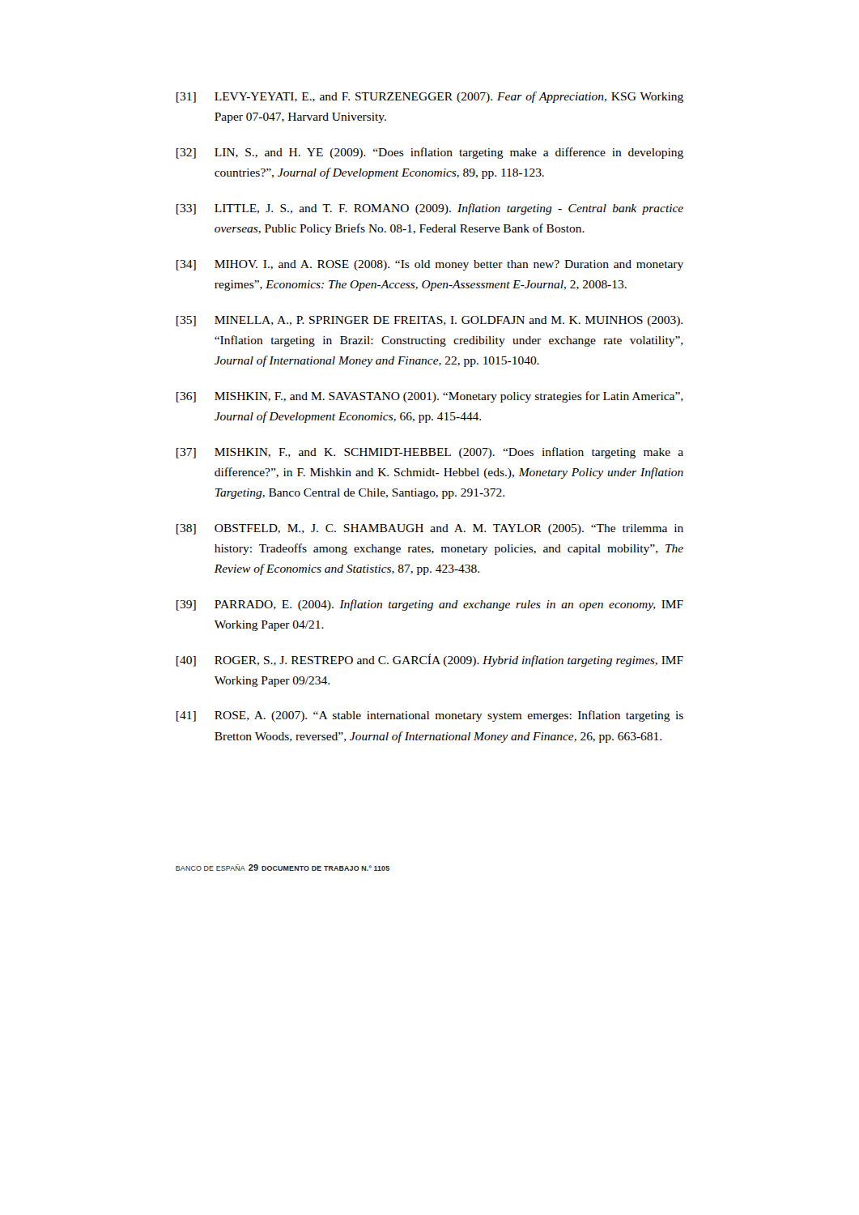[31] LEVY-YEYATI, E., and F. STURZENEGGER (2007). Fear of Appreciation, KSG Working Paper 07-047, Harvard University.
[32] LIN, S., and H. YE (2009). “Does inflation targeting make a difference in developing countries?”, Journal of Development Economics, 89, pp. 118-123.
[33] LITTLE, J. S., and T. F. ROMANO (2009). Inflation targeting - Central bank practice overseas, Public Policy Briefs No. 08-1, Federal Reserve Bank of Boston.
[34] MIHOV. I., and A. ROSE (2008). “Is old money better than new? Duration and monetary regimes”, Economics: The Open-Access, Open-Assessment E-Journal, 2, 2008-13.
[35] MINELLA, A., P. SPRINGER DE FREITAS, I. GOLDFAJN and M. K. MUINHOS (2003). “Inflation targeting in Brazil: Constructing credibility under exchange rate volatility”, Journal of International Money and Finance, 22, pp. 1015-1040.
[36] MISHKIN, F., and M. SAVASTANO (2001). “Monetary policy strategies for Latin America”, Journal of Development Economics, 66, pp. 415-444.
[37] MISHKIN, F., and K. SCHMIDT-HEBBEL (2007). “Does inflation targeting make a difference?”, in F. Mishkin and K. Schmidt- Hebbel (eds.), Monetary Policy under Inflation Targeting, Banco Central de Chile, Santiago, pp. 291-372.
[38] OBSTFELD, M., J. C. SHAMBAUGH and A. M. TAYLOR (2005). “The trilemma in history: Tradeoffs among exchange rates, monetary policies, and capital mobility”, The Review of Economics and Statistics, 87, pp. 423-438.
[39] PARRADO, E. (2004). Inflation targeting and exchange rules in an open economy, IMF Working Paper 04/21.
[40] ROGER, S., J. RESTREPO and C. GARCÍA (2009). Hybrid inflation targeting regimes, IMF Working Paper 09/234.
[41] ROSE, A. (2007). “A stable international monetary system emerges: Inflation targeting is Bretton Woods, reversed”, Journal of International Money and Finance, 26, pp. 663-681.
BANCO DE ESPAÑA 29 DOCUMENTO DE TRABAJO N.º 1105